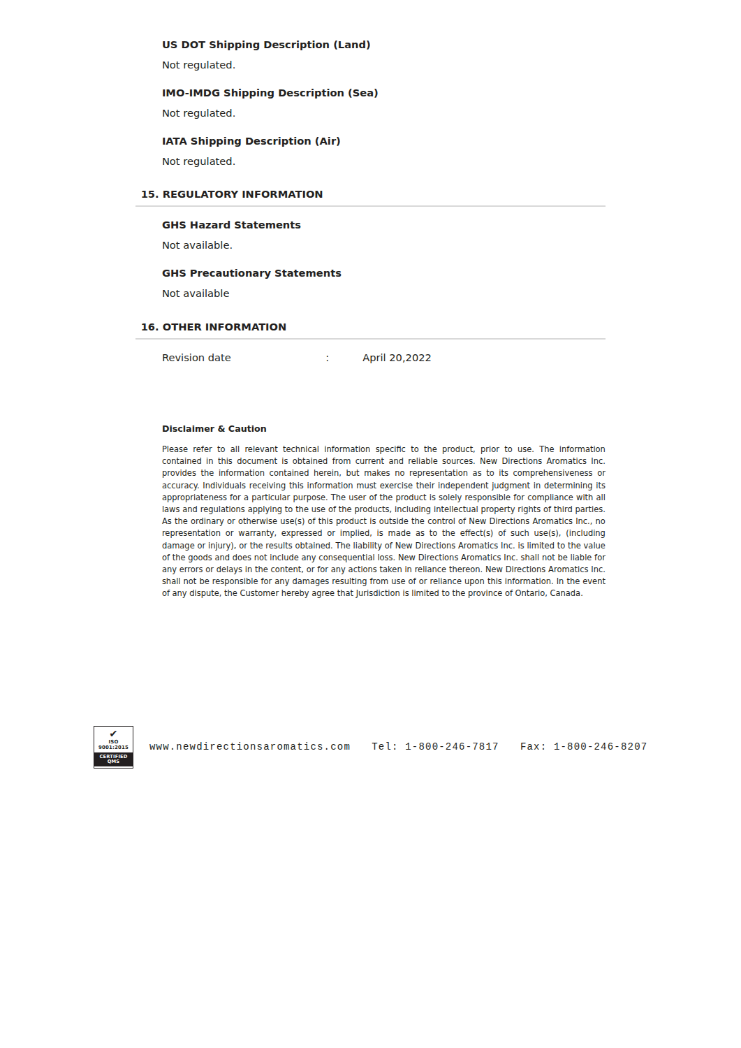US DOT Shipping Description (Land)
Not regulated.
IMO-IMDG Shipping Description (Sea)
Not regulated.
IATA Shipping Description (Air)
Not regulated.
15. REGULATORY INFORMATION
GHS Hazard Statements
Not available.
GHS Precautionary Statements
Not available
16. OTHER INFORMATION
Revision date
:
April 20,2022
Disclaimer & Caution
Please refer to all relevant technical information specific to the product, prior to use. The information contained in this document is obtained from current and reliable sources. New Directions Aromatics Inc. provides the information contained herein, but makes no representation as to its comprehensiveness or accuracy. Individuals receiving this information must exercise their independent judgment in determining its appropriateness for a particular purpose. The user of the product is solely responsible for compliance with all laws and regulations applying to the use of the products, including intellectual property rights of third parties. As the ordinary or otherwise use(s) of this product is outside the control of New Directions Aromatics Inc., no representation or warranty, expressed or implied, is made as to the effect(s) of such use(s), (including damage or injury), or the results obtained. The liability of New Directions Aromatics Inc. is limited to the value of the goods and does not include any consequential loss. New Directions Aromatics Inc. shall not be liable for any errors or delays in the content, or for any actions taken in reliance thereon. New Directions Aromatics Inc. shall not be responsible for any damages resulting from use of or reliance upon this information. In the event of any dispute, the Customer hereby agree that Jurisdiction is limited to the province of Ontario, Canada.
✔
ISO
9001:2015
CERTIFIED QMS
www.newdirectionsaromatics.com Tel: 1-800-246-7817 Fax: 1-800-246-8207